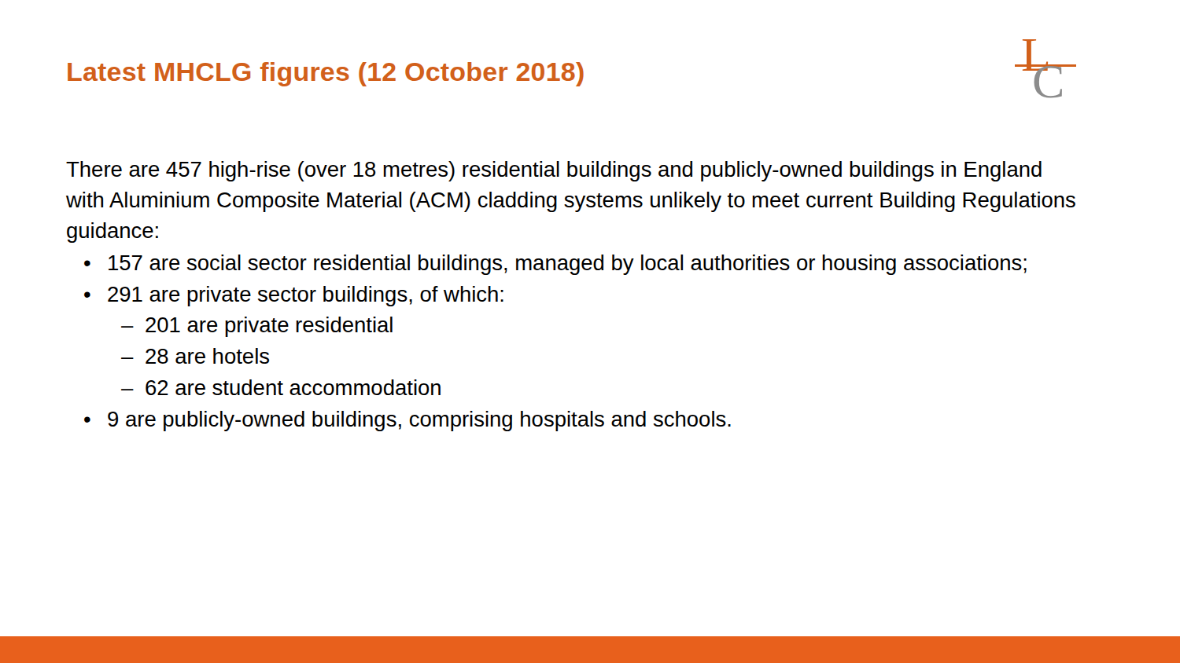Latest MHCLG figures (12 October 2018)
L C
There are 457 high-rise (over 18 metres) residential buildings and publicly-owned buildings in England with Aluminium Composite Material (ACM) cladding systems unlikely to meet current Building Regulations guidance:
157 are social sector residential buildings, managed by local authorities or housing associations;
291 are private sector buildings, of which:
201 are private residential
28 are hotels
62 are student accommodation
9 are publicly-owned buildings, comprising hospitals and schools.